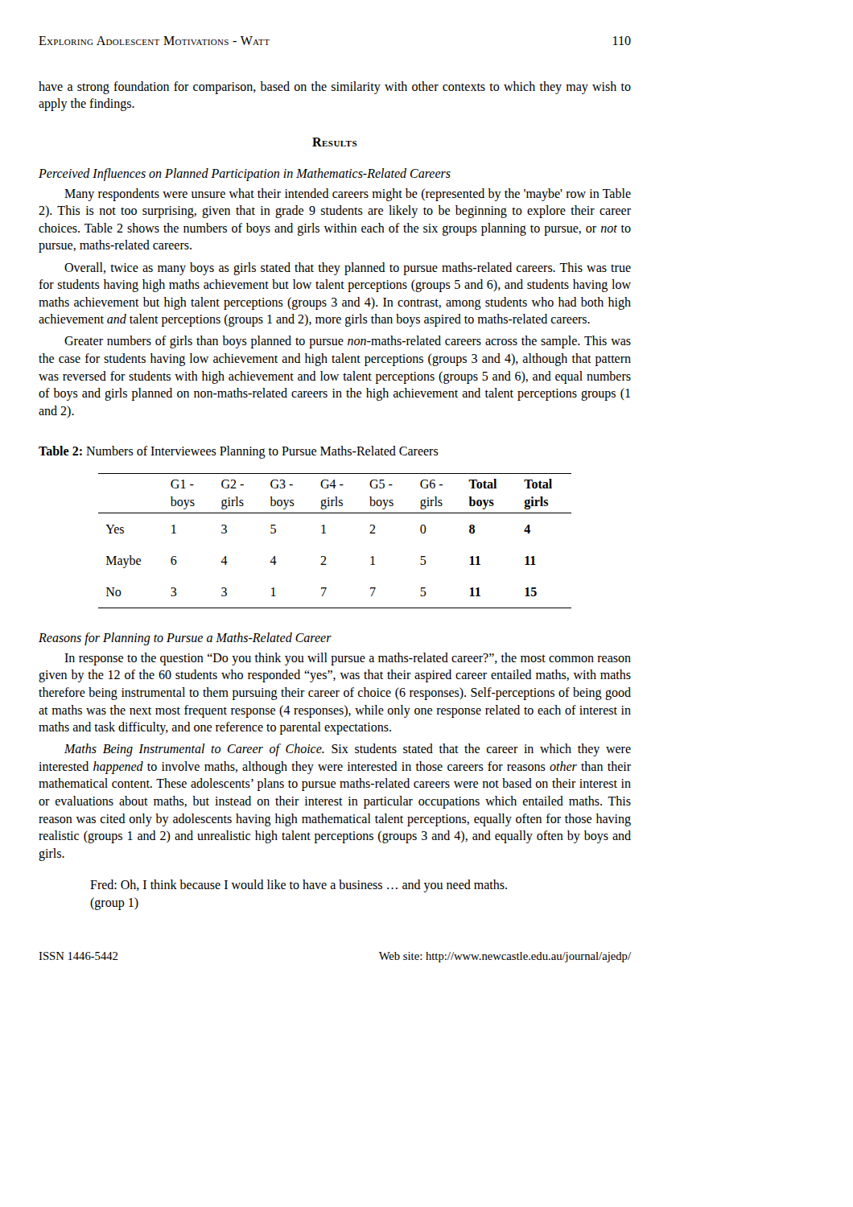Exploring Adolescent Motivations - Watt 110
have a strong foundation for comparison, based on the similarity with other contexts to which they may wish to apply the findings.
Results
Perceived Influences on Planned Participation in Mathematics-Related Careers
Many respondents were unsure what their intended careers might be (represented by the 'maybe' row in Table 2). This is not too surprising, given that in grade 9 students are likely to be beginning to explore their career choices. Table 2 shows the numbers of boys and girls within each of the six groups planning to pursue, or not to pursue, maths-related careers.
Overall, twice as many boys as girls stated that they planned to pursue maths-related careers. This was true for students having high maths achievement but low talent perceptions (groups 5 and 6), and students having low maths achievement but high talent perceptions (groups 3 and 4). In contrast, among students who had both high achievement and talent perceptions (groups 1 and 2), more girls than boys aspired to maths-related careers.
Greater numbers of girls than boys planned to pursue non-maths-related careers across the sample. This was the case for students having low achievement and high talent perceptions (groups 3 and 4), although that pattern was reversed for students with high achievement and low talent perceptions (groups 5 and 6), and equal numbers of boys and girls planned on non-maths-related careers in the high achievement and talent perceptions groups (1 and 2).
Table 2: Numbers of Interviewees Planning to Pursue Maths-Related Careers
| | G1 - boys | G2 - girls | G3 - boys | G4 - girls | G5 - boys | G6 - girls | Total boys | Total girls |
| --- | --- | --- | --- | --- | --- | --- | --- | --- |
| Yes | 1 | 3 | 5 | 1 | 2 | 0 | 8 | 4 |
| Maybe | 6 | 4 | 4 | 2 | 1 | 5 | 11 | 11 |
| No | 3 | 3 | 1 | 7 | 7 | 5 | 11 | 15 |
Reasons for Planning to Pursue a Maths-Related Career
In response to the question “Do you think you will pursue a maths-related career?”, the most common reason given by the 12 of the 60 students who responded “yes”, was that their aspired career entailed maths, with maths therefore being instrumental to them pursuing their career of choice (6 responses). Self-perceptions of being good at maths was the next most frequent response (4 responses), while only one response related to each of interest in maths and task difficulty, and one reference to parental expectations.
Maths Being Instrumental to Career of Choice. Six students stated that the career in which they were interested happened to involve maths, although they were interested in those careers for reasons other than their mathematical content. These adolescents’ plans to pursue maths-related careers were not based on their interest in or evaluations about maths, but instead on their interest in particular occupations which entailed maths. This reason was cited only by adolescents having high mathematical talent perceptions, equally often for those having realistic (groups 1 and 2) and unrealistic high talent perceptions (groups 3 and 4), and equally often by boys and girls.
Fred: Oh, I think because I would like to have a business … and you need maths.
(group 1)
ISSN 1446-5442 Web site: http://www.newcastle.edu.au/journal/ajedp/